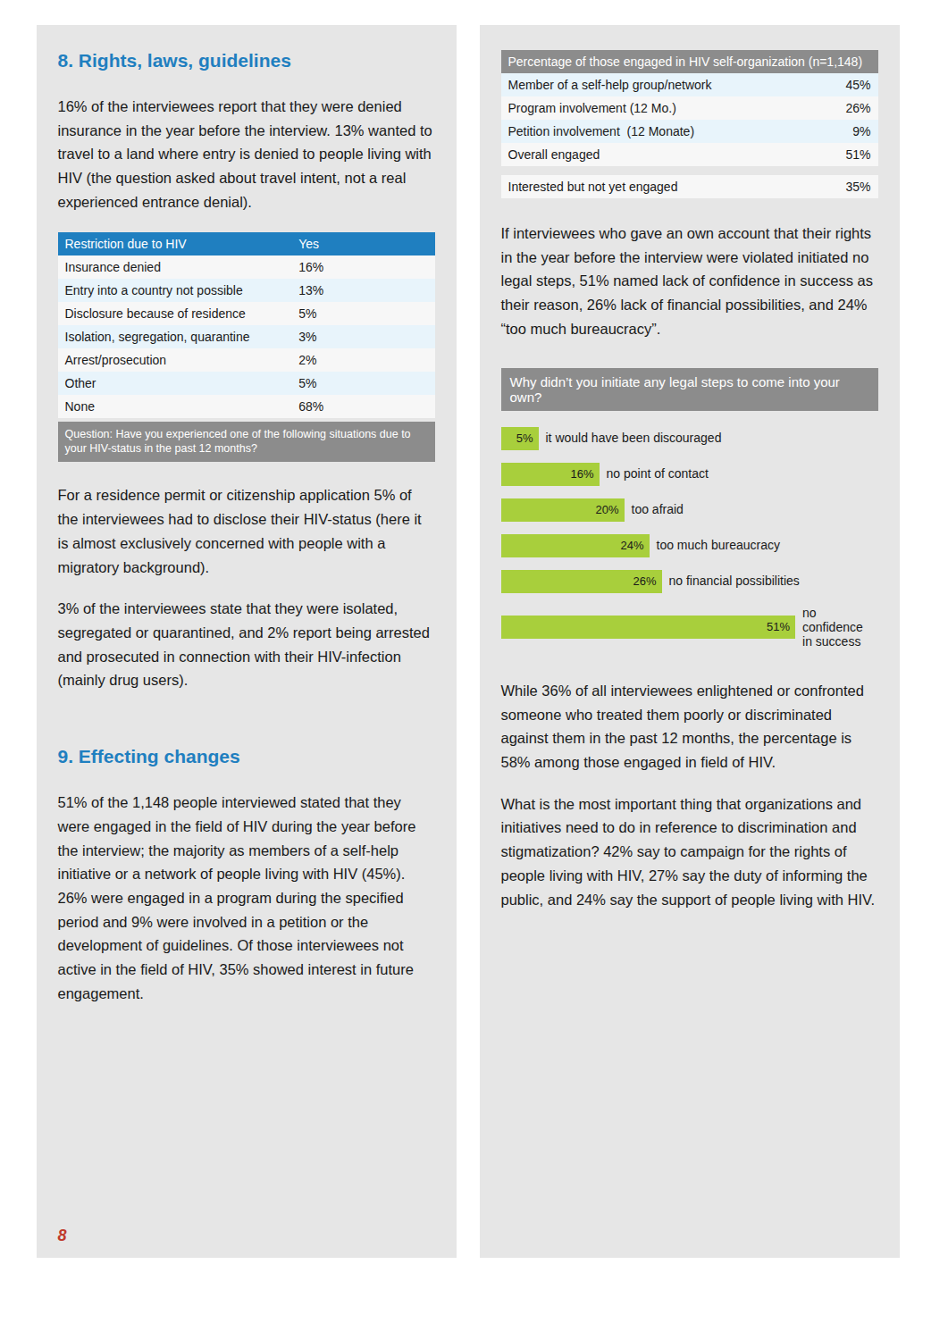8. Rights, laws, guidelines
16% of the interviewees report that they were denied insurance in the year before the interview. 13% wanted to travel to a land where entry is denied to people living with HIV (the question asked about travel intent, not a real experienced entrance denial).
| Restriction due to HIV | Yes |
| --- | --- |
| Insurance denied | 16% |
| Entry into a country not possible | 13% |
| Disclosure because of residence | 5% |
| Isolation, segregation, quarantine | 3% |
| Arrest/prosecution | 2% |
| Other | 5% |
| None | 68% |
Question: Have you experienced one of the following situations due to your HIV-status in the past 12 months?
For a residence permit or citizenship application 5% of the interviewees had to disclose their HIV-status (here it is almost exclusively concerned with people with a migratory background).
3% of the interviewees state that they were isolated, segregated or quarantined, and 2% report being arrested and prosecuted in connection with their HIV-infection (mainly drug users).
9. Effecting changes
51% of the 1,148 people interviewed stated that they were engaged in the field of HIV during the year before the interview; the majority as members of a self-help initiative or a network of people living with HIV (45%). 26% were engaged in a program during the specified period and 9% were involved in a petition or the development of guidelines. Of those interviewees not active in the field of HIV, 35% showed interest in future engagement.
8
| Percentage of those engaged in HIV self-organization (n=1,148) |
| --- |
| Member of a self-help group/network | 45% |
| Program involvement (12 Mo.) | 26% |
| Petition involvement (12 Monate) | 9% |
| Overall engaged | 51% |
| Interested but not yet engaged | 35% |
If interviewees who gave an own account that their rights in the year before the interview were violated initiated no legal steps, 51% named lack of confidence in success as their reason, 26% lack of financial possibilities, and 24% “too much bureaucracy”.
Why didn’t you initiate any legal steps to come into your own?
5%
it would have been discouraged
16%
no point of contact
20%
too afraid
24%
too much bureaucracy
26%
no financial possibilities
51%
no confidence
in success
While 36% of all interviewees enlightened or confronted someone who treated them poorly or discriminated against them in the past 12 months, the percentage is 58% among those engaged in field of HIV.
What is the most important thing that organizations and initiatives need to do in reference to discrimination and stigmatization? 42% say to campaign for the rights of people living with HIV, 27% say the duty of informing the public, and 24% say the support of people living with HIV.